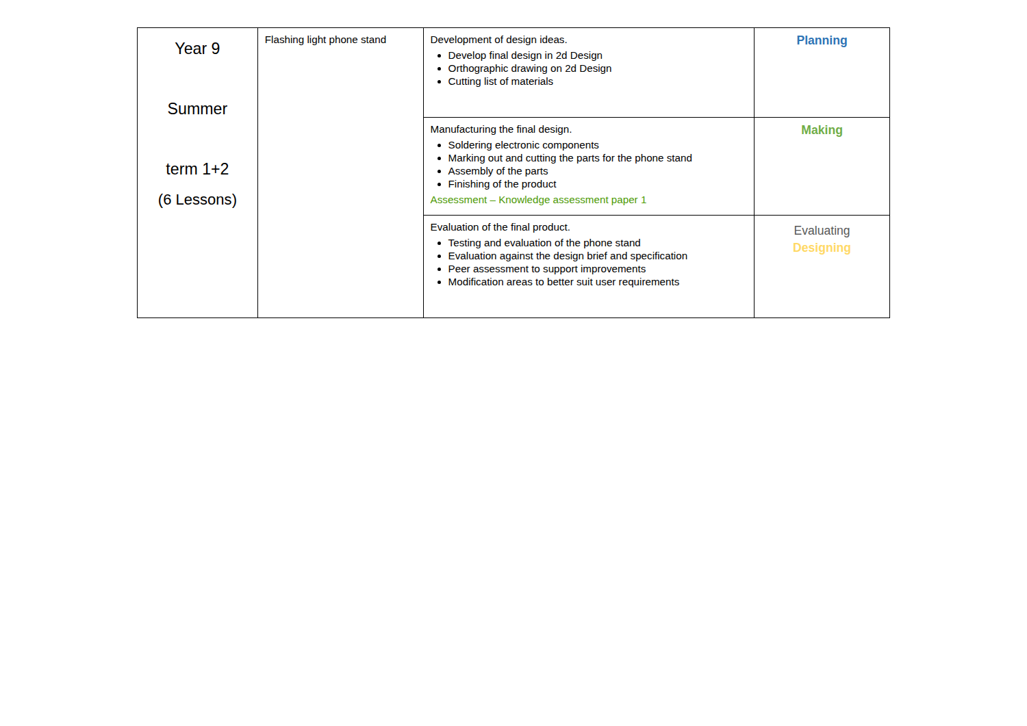| Year 9 Summer term 1+2 (6 Lessons) | Flashing light phone stand | Development of design ideas. Develop final design in 2d Design Orthographic drawing on 2d Design Cutting list of materials | Planning |
| Manufacturing the final design. Soldering electronic components Marking out and cutting the parts for the phone stand Assembly of the parts Finishing of the product Assessment – Knowledge assessment paper 1 | Making |
| Evaluation of the final product. Testing and evaluation of the phone stand Evaluation against the design brief and specification Peer assessment to support improvements Modification areas to better suit user requirements | Evaluating Designing |